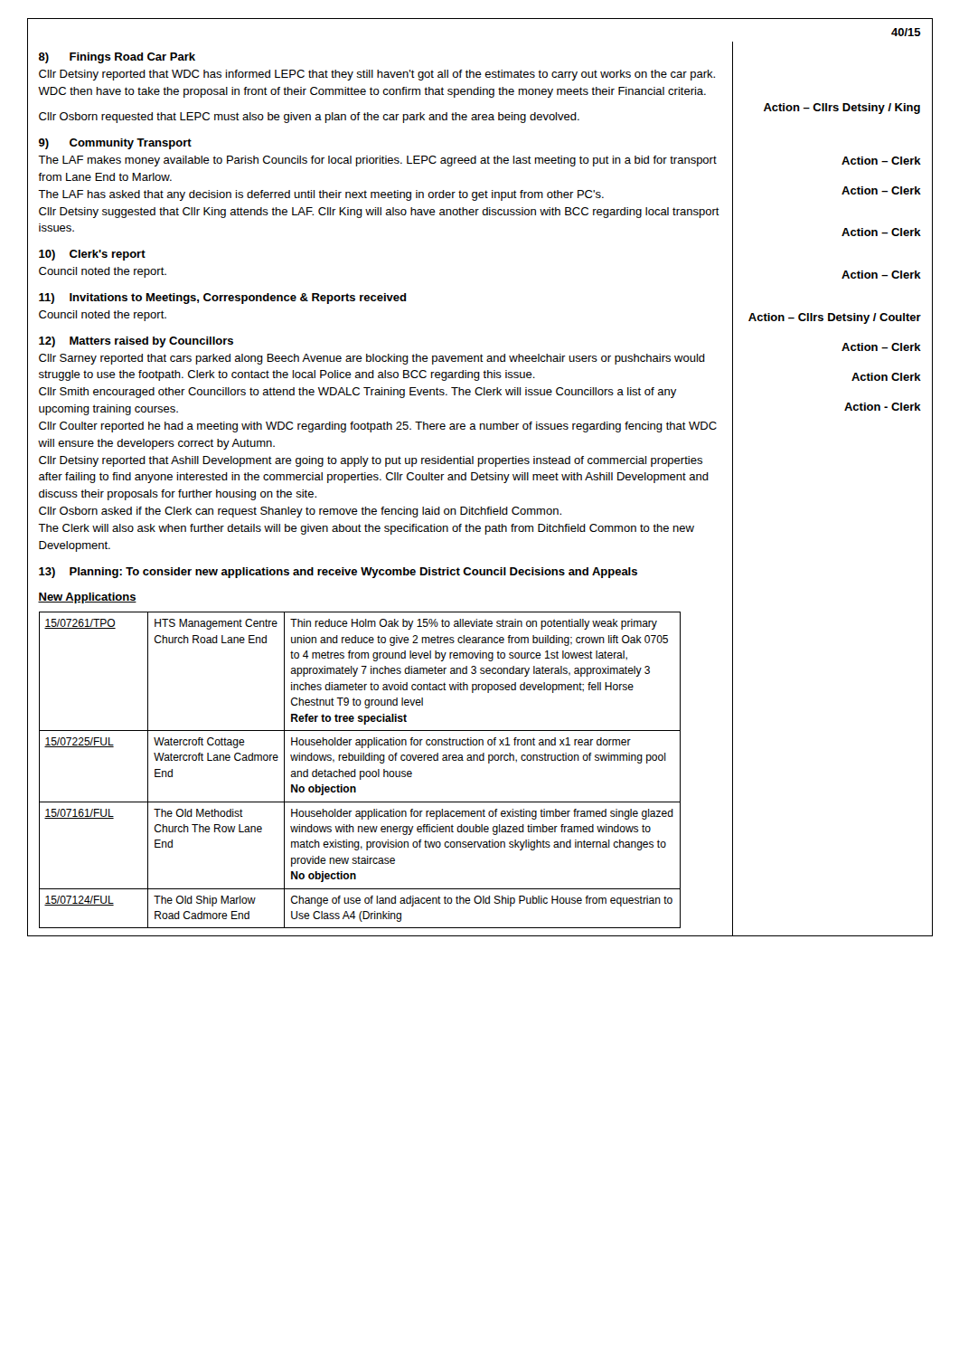40/15
| 8) Finings Road Car Park Cllr Detsiny reported that WDC has informed LEPC that they still haven't got all of the estimates to carry out works on the car park. WDC then have to take the proposal in front of their Committee to confirm that spending the money meets their Financial criteria. Cllr Osborn requested that LEPC must also be given a plan of the car park and the area being devolved. 9) Community Transport The LAF makes money available to Parish Councils for local priorities. LEPC agreed at the last meeting to put in a bid for transport from Lane End to Marlow. The LAF has asked that any decision is deferred until their next meeting in order to get input from other PC's. Cllr Detsiny suggested that Cllr King attends the LAF. Cllr King will also have another discussion with BCC regarding local transport issues. 10) Clerk's report Council noted the report. 11) Invitations to Meetings, Correspondence & Reports received Council noted the report. 12) Matters raised by Councillors Cllr Sarney reported that cars parked along Beech Avenue are blocking the pavement and wheelchair users or pushchairs would struggle to use the footpath. Clerk to contact the local Police and also BCC regarding this issue. Cllr Smith encouraged other Councillors to attend the WDALC Training Events. The Clerk will issue Councillors a list of any upcoming training courses. Cllr Coulter reported he had a meeting with WDC regarding footpath 25. There are a number of issues regarding fencing that WDC will ensure the developers correct by Autumn. Cllr Detsiny reported that Ashill Development are going to apply to put up residential properties instead of commercial properties after failing to find anyone interested in the commercial properties. Cllr Coulter and Detsiny will meet with Ashill Development and discuss their proposals for further housing on the site. Cllr Osborn asked if the Clerk can request Shanley to remove the fencing laid on Ditchfield Common. The Clerk will also ask when further details will be given about the specification of the path from Ditchfield Common to the new Development. 13) Planning: To consider new applications and receive Wycombe District Council Decisions and Appeals New Applications / 15/07261/TPO / HTS Management Centre Church Road Lane End / Thin reduce Holm Oak by 15% to alleviate strain on potentially weak primary union and reduce to give 2 metres clearance from building; crown lift Oak 0705 to 4 metres from ground level by removing to source 1st lowest lateral, approximately 7 inches diameter and 3 secondary laterals, approximately 3 inches diameter to avoid contact with proposed development; fell Horse Chestnut T9 to ground level Refer to tree specialist / / / 15/07225/FUL / Watercroft Cottage Watercroft Lane Cadmore End / Householder application for construction of x1 front and x1 rear dormer windows, rebuilding of covered area and porch, construction of swimming pool and detached pool house No objection / / / 15/07161/FUL / The Old Methodist Church The Row Lane End / Householder application for replacement of existing timber framed single glazed windows with new energy efficient double glazed timber framed windows to match existing, provision of two conservation skylights and internal changes to provide new staircase No objection / / / 15/07124/FUL / The Old Ship Marlow Road Cadmore End / Change of use of land adjacent to the Old Ship Public House from equestrian to Use Class A4 (Drinking / / | Action – Cllrs Detsiny / King Action – Clerk Action – Clerk Action – Clerk Action – Clerk Action – Cllrs Detsiny / Coulter Action – Clerk Action Clerk Action - Clerk |